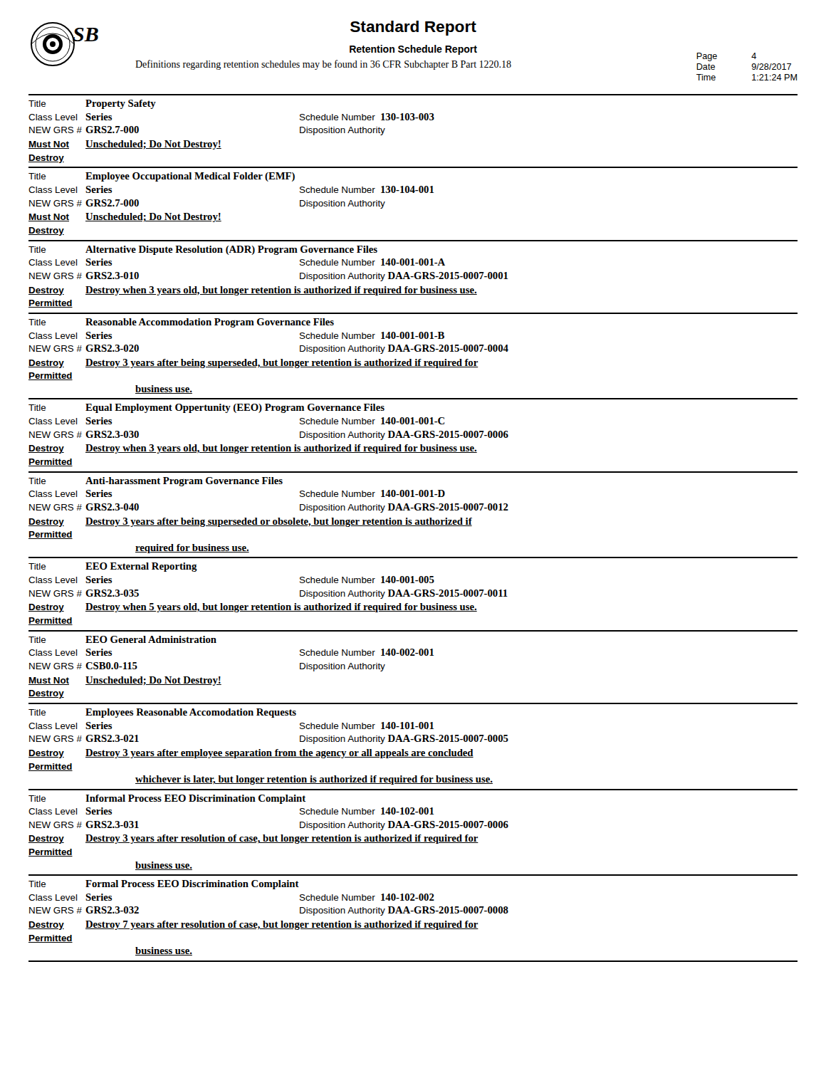SB
Standard Report
Retention Schedule Report
| Page | 4 |
| Date | 9/28/2017 |
| Time | 1:21:24 PM |
Definitions regarding retention schedules may be found in 36 CFR Subchapter B Part 1220.18
| Title | Property Safety | |
| Class Level | Series | Schedule Number 130-103-003 |
| NEW GRS # | GRS2.7-000 | Disposition Authority |
| Must Not Destroy | Unscheduled; Do Not Destroy! |
| Title | Employee Occupational Medical Folder (EMF) |
| Class Level | Series | Schedule Number 130-104-001 |
| NEW GRS # | GRS2.7-000 | Disposition Authority |
| Must Not Destroy | Unscheduled; Do Not Destroy! |
| Title | Alternative Dispute Resolution (ADR) Program Governance Files |
| Class Level | Series | Schedule Number 140-001-001-A |
| NEW GRS # | GRS2.3-010 | Disposition Authority DAA-GRS-2015-0007-0001 |
| Destroy Permitted | Destroy when 3 years old, but longer retention is authorized if required for business use. |
| Title | Reasonable Accommodation Program Governance Files |
| Class Level | Series | Schedule Number 140-001-001-B |
| NEW GRS # | GRS2.3-020 | Disposition Authority DAA-GRS-2015-0007-0004 |
| Destroy Permitted | Destroy 3 years after being superseded, but longer retention is authorized if required for |
| business use. |
| Title | Equal Employment Oppertunity (EEO) Program Governance Files |
| Class Level | Series | Schedule Number 140-001-001-C |
| NEW GRS # | GRS2.3-030 | Disposition Authority DAA-GRS-2015-0007-0006 |
| Destroy Permitted | Destroy when 3 years old, but longer retention is authorized if required for business use. |
| Title | Anti-harassment Program Governance Files |
| Class Level | Series | Schedule Number 140-001-001-D |
| NEW GRS # | GRS2.3-040 | Disposition Authority DAA-GRS-2015-0007-0012 |
| Destroy Permitted | Destroy 3 years after being superseded or obsolete, but longer retention is authorized if |
| required for business use. |
| Title | EEO External Reporting |
| Class Level | Series | Schedule Number 140-001-005 |
| NEW GRS # | GRS2.3-035 | Disposition Authority DAA-GRS-2015-0007-0011 |
| Destroy Permitted | Destroy when 5 years old, but longer retention is authorized if required for business use. |
| Title | EEO General Administration |
| Class Level | Series | Schedule Number 140-002-001 |
| NEW GRS # | CSB0.0-115 | Disposition Authority |
| Must Not Destroy | Unscheduled; Do Not Destroy! |
| Title | Employees Reasonable Accomodation Requests |
| Class Level | Series | Schedule Number 140-101-001 |
| NEW GRS # | GRS2.3-021 | Disposition Authority DAA-GRS-2015-0007-0005 |
| Destroy Permitted | Destroy 3 years after employee separation from the agency or all appeals are concluded |
| whichever is later, but longer retention is authorized if required for business use. |
| Title | Informal Process EEO Discrimination Complaint |
| Class Level | Series | Schedule Number 140-102-001 |
| NEW GRS # | GRS2.3-031 | Disposition Authority DAA-GRS-2015-0007-0006 |
| Destroy Permitted | Destroy 3 years after resolution of case, but longer retention is authorized if required for |
| business use. |
| Title | Formal Process EEO Discrimination Complaint |
| Class Level | Series | Schedule Number 140-102-002 |
| NEW GRS # | GRS2.3-032 | Disposition Authority DAA-GRS-2015-0007-0008 |
| Destroy Permitted | Destroy 7 years after resolution of case, but longer retention is authorized if required for |
| business use. |